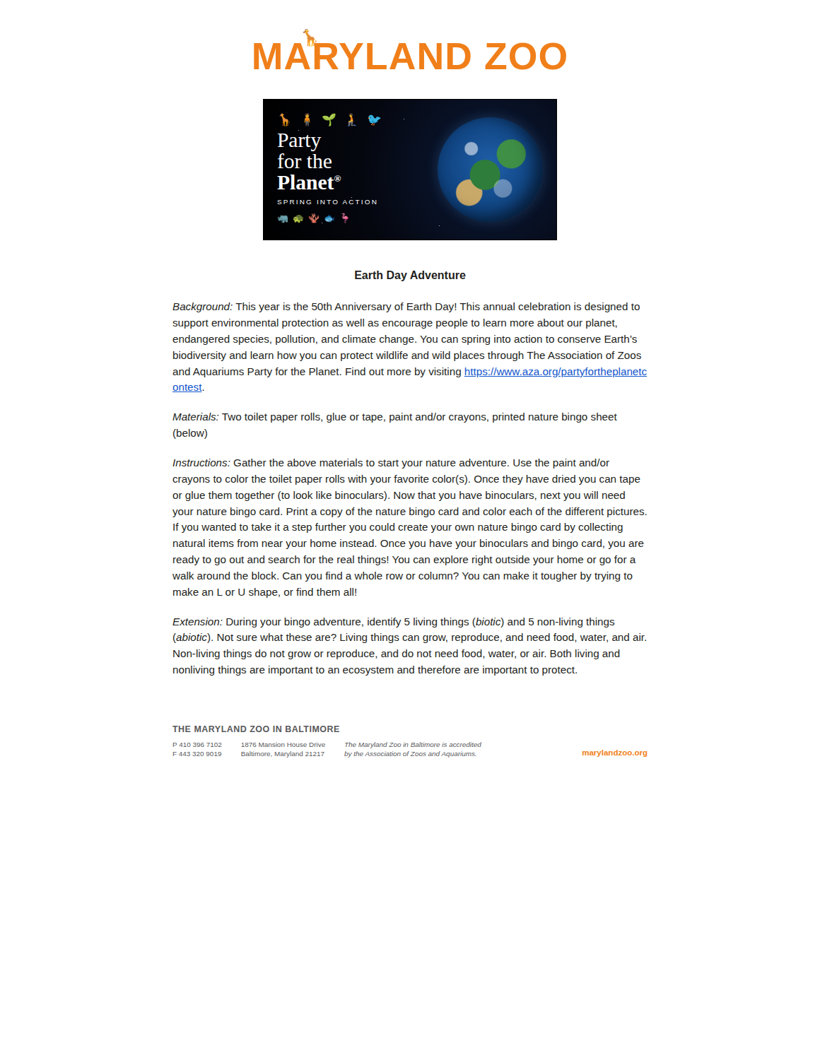MARYLAND ZOO🦒
🦒 🧍 🌱 🧎 🐦
Party for the Planet®
Spring Into Action
🦏 🐢 🪸 🐟 🦩
Earth Day Adventure
Background: This year is the 50th Anniversary of Earth Day! This annual celebration is designed to support environmental protection as well as encourage people to learn more about our planet, endangered species, pollution, and climate change. You can spring into action to conserve Earth’s biodiversity and learn how you can protect wildlife and wild places through The Association of Zoos and Aquariums Party for the Planet. Find out more by visiting https://www.aza.org/partyfortheplanetcontest.
Materials: Two toilet paper rolls, glue or tape, paint and/or crayons, printed nature bingo sheet (below)
Instructions: Gather the above materials to start your nature adventure. Use the paint and/or crayons to color the toilet paper rolls with your favorite color(s). Once they have dried you can tape or glue them together (to look like binoculars). Now that you have binoculars, next you will need your nature bingo card. Print a copy of the nature bingo card and color each of the different pictures. If you wanted to take it a step further you could create your own nature bingo card by collecting natural items from near your home instead. Once you have your binoculars and bingo card, you are ready to go out and search for the real things! You can explore right outside your home or go for a walk around the block. Can you find a whole row or column? You can make it tougher by trying to make an L or U shape, or find them all!
Extension: During your bingo adventure, identify 5 living things (biotic) and 5 non-living things (abiotic). Not sure what these are? Living things can grow, reproduce, and need food, water, and air. Non-living things do not grow or reproduce, and do not need food, water, or air. Both living and nonliving things are important to an ecosystem and therefore are important to protect.
The Maryland Zoo in Baltimore
P 410 396 7102
F 443 320 9019
1876 Mansion House Drive
Baltimore, Maryland 21217
The Maryland Zoo in Baltimore is accredited
by the Association of Zoos and Aquariums.
marylandzoo.org